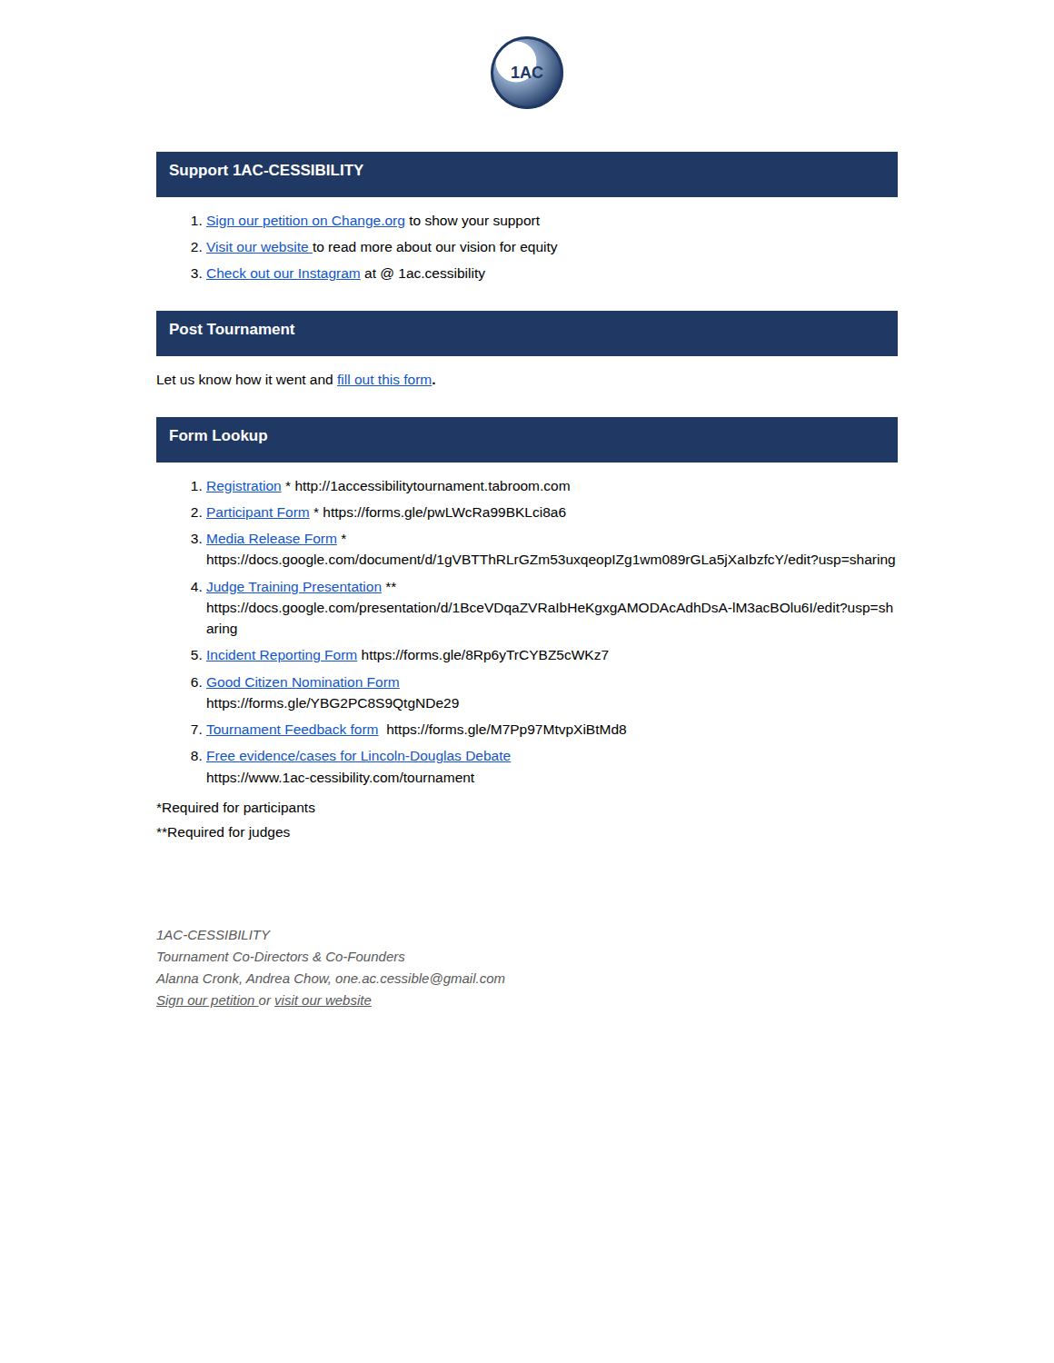Support 1AC-CESSIBILITY
Sign our petition on Change.org to show your support
Visit our website to read more about our vision for equity
Check out our Instagram at @ 1ac.cessibility
Post Tournament
Let us know how it went and fill out this form.
Form Lookup
Registration * http://1accessibilitytournament.tabroom.com
Participant Form * https://forms.gle/pwLWcRa99BKLci8a6
Media Release Form *
https://docs.google.com/document/d/1gVBTThRLrGZm53uxqeopIZg1wm089rGLa5jXaIbzfcY/edit?usp=sharing
Judge Training Presentation **
https://docs.google.com/presentation/d/1BceVDqaZVRaIbHeKgxgAMODAcAdhDsA-lM3acBOlu6I/edit?usp=sharing
Incident Reporting Form https://forms.gle/8Rp6yTrCYBZ5cWKz7
Good Citizen Nomination Form
https://forms.gle/YBG2PC8S9QtgNDe29
Tournament Feedback form https://forms.gle/M7Pp97MtvpXiBtMd8
Free evidence/cases for Lincoln-Douglas Debate
https://www.1ac-cessibility.com/tournament
*Required for participants
**Required for judges
1AC-CESSIBILITY
Tournament Co-Directors & Co-Founders
Alanna Cronk, Andrea Chow, one.ac.cessible@gmail.com
Sign our petition or visit our website